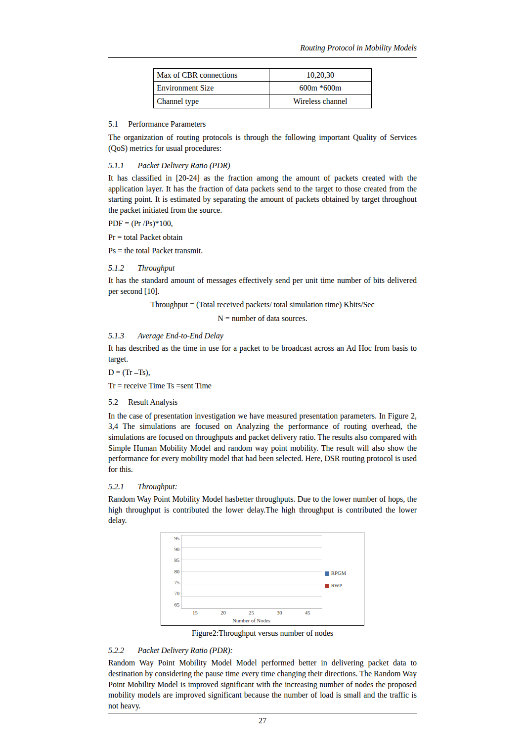Routing Protocol in Mobility Models
| Max of CBR connections | 10,20,30 |
| Environment Size | 600m *600m |
| Channel type | Wireless channel |
5.1 Performance Parameters
The organization of routing protocols is through the following important Quality of Services (QoS) metrics for usual procedures:
5.1.1 Packet Delivery Ratio (PDR)
It has classified in [20-24] as the fraction among the amount of packets created with the application layer. It has the fraction of data packets send to the target to those created from the starting point. It is estimated by separating the amount of packets obtained by target throughout the packet initiated from the source.
PDF = (Pr /Ps)*100,
Pr = total Packet obtain
Ps = the total Packet transmit.
5.1.2 Throughput
It has the standard amount of messages effectively send per unit time number of bits delivered per second [10].
Throughput = (Total received packets/ total simulation time) Kbits/Sec
N = number of data sources.
5.1.3 Average End-to-End Delay
It has described as the time in use for a packet to be broadcast across an Ad Hoc from basis to target.
D = (Tr –Ts),
Tr = receive Time Ts =sent Time
5.2 Result Analysis
In the case of presentation investigation we have measured presentation parameters. In Figure 2, 3,4 The simulations are focused on Analyzing the performance of routing overhead, the simulations are focused on throughputs and packet delivery ratio. The results also compared with Simple Human Mobility Model and random way point mobility. The result will also show the performance for every mobility model that had been selected. Here, DSR routing protocol is used for this.
5.2.1 Throughput:
Random Way Point Mobility Model hasbetter throughputs. Due to the lower number of hops, the high throughput is contributed the lower delay.The high throughput is contributed the lower delay.
95 90 85 80 75 70 65
15 20 25 30 45
Number of Nodes
RPGM
RWP
Figure2:Throughput versus number of nodes
5.2.2 Packet Delivery Ratio (PDR):
Random Way Point Mobility Model Model performed better in delivering packet data to destination by considering the pause time every time changing their directions. The Random Way Point Mobility Model is improved significant with the increasing number of nodes the proposed mobility models are improved significant because the number of load is small and the traffic is not heavy.
27